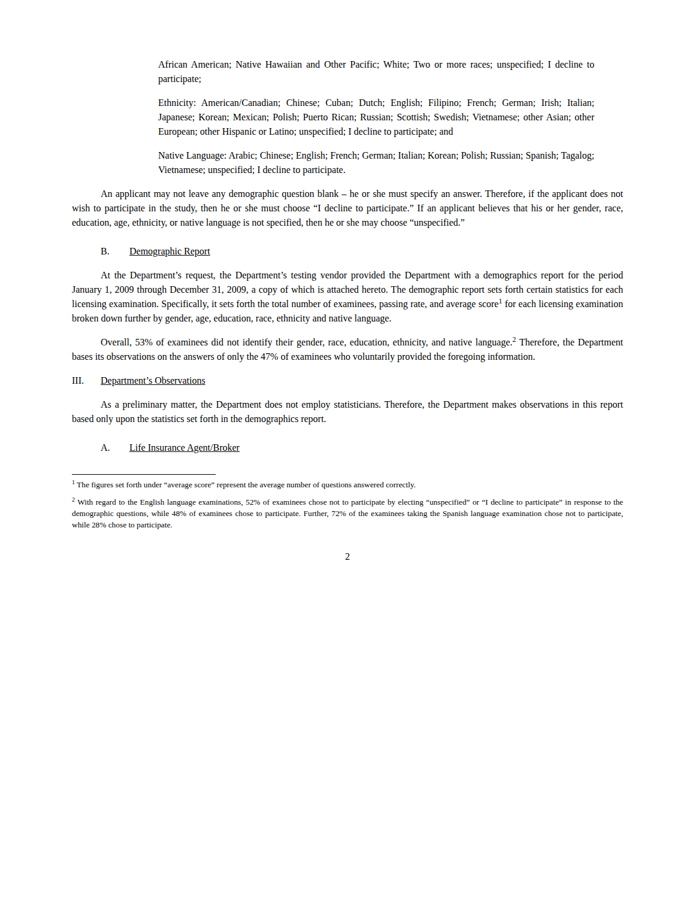African American; Native Hawaiian and Other Pacific; White; Two or more races; unspecified; I decline to participate;
Ethnicity: American/Canadian; Chinese; Cuban; Dutch; English; Filipino; French; German; Irish; Italian; Japanese; Korean; Mexican; Polish; Puerto Rican; Russian; Scottish; Swedish; Vietnamese; other Asian; other European; other Hispanic or Latino; unspecified; I decline to participate; and
Native Language: Arabic; Chinese; English; French; German; Italian; Korean; Polish; Russian; Spanish; Tagalog; Vietnamese; unspecified; I decline to participate.
An applicant may not leave any demographic question blank – he or she must specify an answer. Therefore, if the applicant does not wish to participate in the study, then he or she must choose “I decline to participate.” If an applicant believes that his or her gender, race, education, age, ethnicity, or native language is not specified, then he or she may choose “unspecified.”
B. Demographic Report
At the Department’s request, the Department’s testing vendor provided the Department with a demographics report for the period January 1, 2009 through December 31, 2009, a copy of which is attached hereto. The demographic report sets forth certain statistics for each licensing examination. Specifically, it sets forth the total number of examinees, passing rate, and average score1 for each licensing examination broken down further by gender, age, education, race, ethnicity and native language.
Overall, 53% of examinees did not identify their gender, race, education, ethnicity, and native language.2 Therefore, the Department bases its observations on the answers of only the 47% of examinees who voluntarily provided the foregoing information.
III. Department’s Observations
As a preliminary matter, the Department does not employ statisticians. Therefore, the Department makes observations in this report based only upon the statistics set forth in the demographics report.
A. Life Insurance Agent/Broker
1 The figures set forth under “average score” represent the average number of questions answered correctly.
2 With regard to the English language examinations, 52% of examinees chose not to participate by electing “unspecified” or “I decline to participate” in response to the demographic questions, while 48% of examinees chose to participate. Further, 72% of the examinees taking the Spanish language examination chose not to participate, while 28% chose to participate.
2